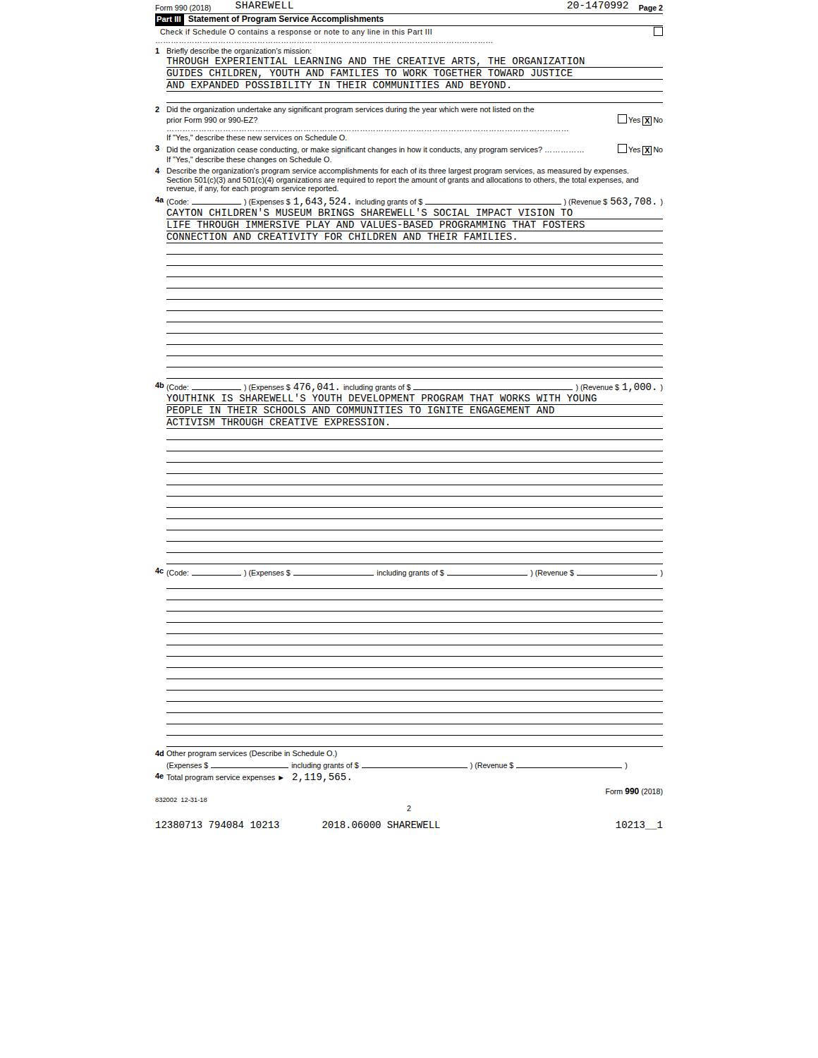Form 990 (2018)
SHAREWELL
20-1470992
Page 2
Part III
Statement of Program Service Accomplishments
Check if Schedule O contains a response or note to any line in this Part III …………………………………………………………………………………………………………………
1
Briefly describe the organization's mission:
THROUGH EXPERIENTIAL LEARNING AND THE CREATIVE ARTS, THE ORGANIZATION
GUIDES CHILDREN, YOUTH AND FAMILIES TO WORK TOGETHER TOWARD JUSTICE
AND EXPANDED POSSIBILITY IN THEIR COMMUNITIES AND BEYOND.
2
Did the organization undertake any significant program services during the year which were not listed on the
prior Form 990 or 990-EZ? ……………………………………………………………………………………………………………………………………
Yes XNo
If "Yes," describe these new services on Schedule O.
3
Did the organization cease conducting, or make significant changes in how it conducts, any program services? ……………
Yes XNo
If "Yes," describe these changes on Schedule O.
4
Describe the organization's program service accomplishments for each of its three largest program services, as measured by expenses.
Section 501(c)(3) and 501(c)(4) organizations are required to report the amount of grants and allocations to others, the total expenses, and
revenue, if any, for each program service reported.
4a
(Code: ) (Expenses $ 1,643,524. including grants of $ ) (Revenue $ 563,708. )
CAYTON CHILDREN'S MUSEUM BRINGS SHAREWELL'S SOCIAL IMPACT VISION TO
LIFE THROUGH IMMERSIVE PLAY AND VALUES-BASED PROGRAMMING THAT FOSTERS
CONNECTION AND CREATIVITY FOR CHILDREN AND THEIR FAMILIES.
4b
(Code: ) (Expenses $ 476,041. including grants of $ ) (Revenue $ 1,000. )
YOUTHINK IS SHAREWELL'S YOUTH DEVELOPMENT PROGRAM THAT WORKS WITH YOUNG
PEOPLE IN THEIR SCHOOLS AND COMMUNITIES TO IGNITE ENGAGEMENT AND
ACTIVISM THROUGH CREATIVE EXPRESSION.
4c
(Code: ) (Expenses $ including grants of $ ) (Revenue $ )
4d
Other program services (Describe in Schedule O.)
(Expenses $ including grants of $ ) (Revenue $ )
4e
Total program service expenses ►
2,119,565.
Form 990 (2018)
832002 12-31-18
2
12380713 794084 10213
2018.06000 SHAREWELL
10213__1